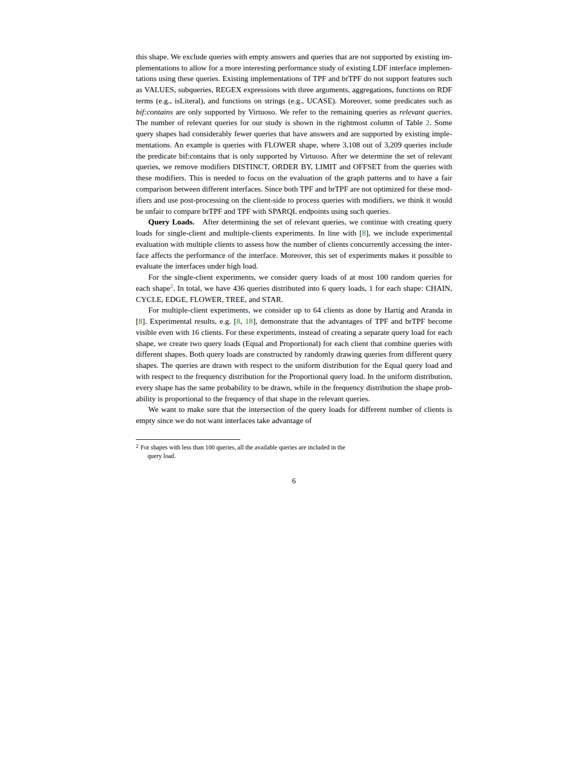this shape. We exclude queries with empty answers and queries that are not supported by existing implementations to allow for a more interesting performance study of existing LDF interface implementations using these queries. Existing implementations of TPF and brTPF do not support features such as VALUES, subqueries, REGEX expressions with three arguments, aggregations, functions on RDF terms (e.g., isLiteral), and functions on strings (e.g., UCASE). Moreover, some predicates such as bif:contains are only supported by Virtuoso. We refer to the remaining queries as relevant queries. The number of relevant queries for our study is shown in the rightmost column of Table 2. Some query shapes had considerably fewer queries that have answers and are supported by existing implementations. An example is queries with FLOWER shape, where 3,108 out of 3,209 queries include the predicate bif:contains that is only supported by Virtuoso. After we determine the set of relevant queries, we remove modifiers DISTINCT, ORDER BY, LIMIT and OFFSET from the queries with these modifiers. This is needed to focus on the evaluation of the graph patterns and to have a fair comparison between different interfaces. Since both TPF and brTPF are not optimized for these modifiers and use post-processing on the client-side to process queries with modifiers, we think it would be unfair to compare brTPF and TPF with SPARQL endpoints using such queries.
Query Loads. After determining the set of relevant queries, we continue with creating query loads for single-client and multiple-clients experiments. In line with [8], we include experimental evaluation with multiple clients to assess how the number of clients concurrently accessing the interface affects the performance of the interface. Moreover, this set of experiments makes it possible to evaluate the interfaces under high load.
For the single-client experiments, we consider query loads of at most 100 random queries for each shape2. In total, we have 436 queries distributed into 6 query loads, 1 for each shape: CHAIN, CYCLE, EDGE, FLOWER, TREE, and STAR.
For multiple-client experiments, we consider up to 64 clients as done by Hartig and Aranda in [8]. Experimental results, e.g. [8, 18], demonstrate that the advantages of TPF and brTPF become visible even with 16 clients. For these experiments, instead of creating a separate query load for each shape, we create two query loads (Equal and Proportional) for each client that combine queries with different shapes. Both query loads are constructed by randomly drawing queries from different query shapes. The queries are drawn with respect to the uniform distribution for the Equal query load and with respect to the frequency distribution for the Proportional query load. In the uniform distribution, every shape has the same probability to be drawn, while in the frequency distribution the shape probability is proportional to the frequency of that shape in the relevant queries.
We want to make sure that the intersection of the query loads for different number of clients is empty since we do not want interfaces take advantage of
2 For shapes with less than 100 queries, all the available queries are included in thequery load.
6